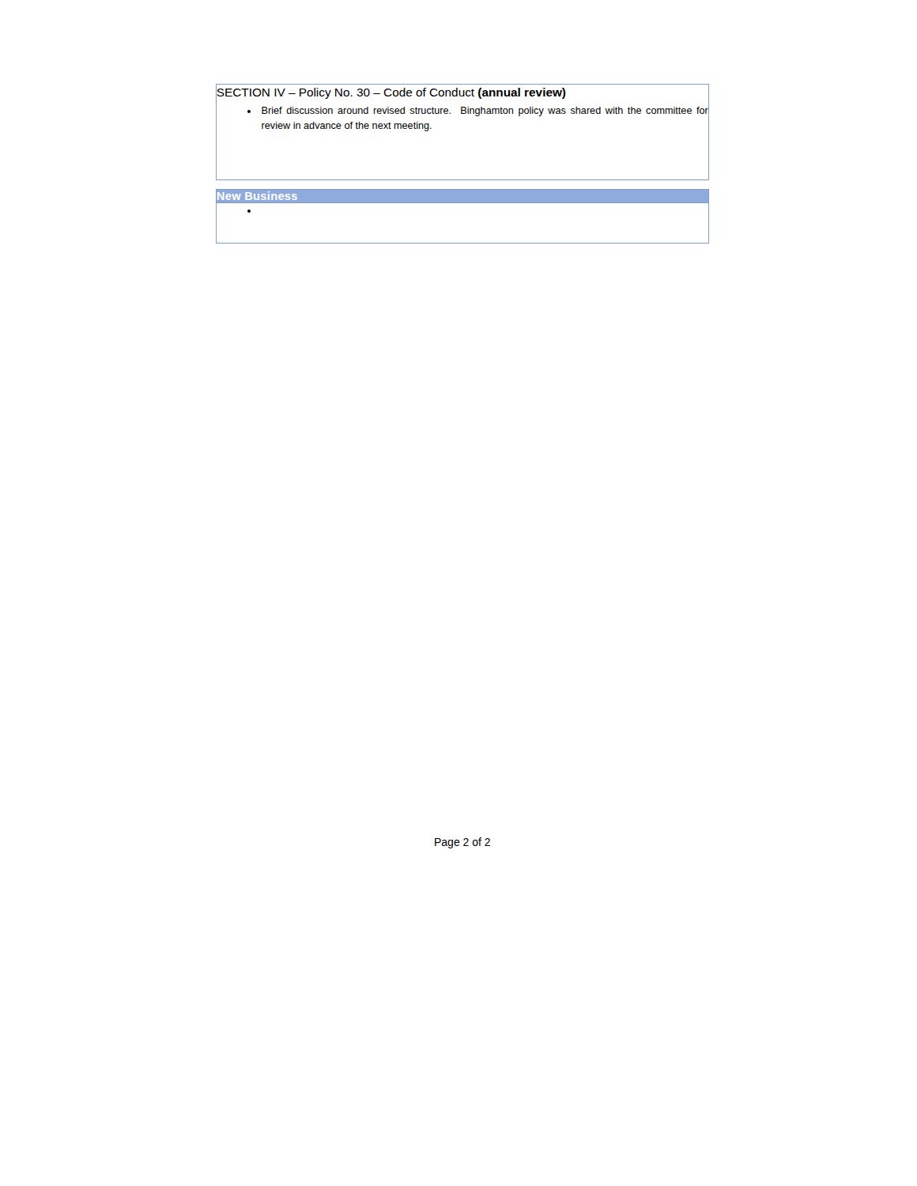| SECTION IV – Policy No. 30 – Code of Conduct (annual review) Brief discussion around revised structure. Binghamton policy was shared with the committee for review in advance of the next meeting. |
| New Business |
Page 2 of 2